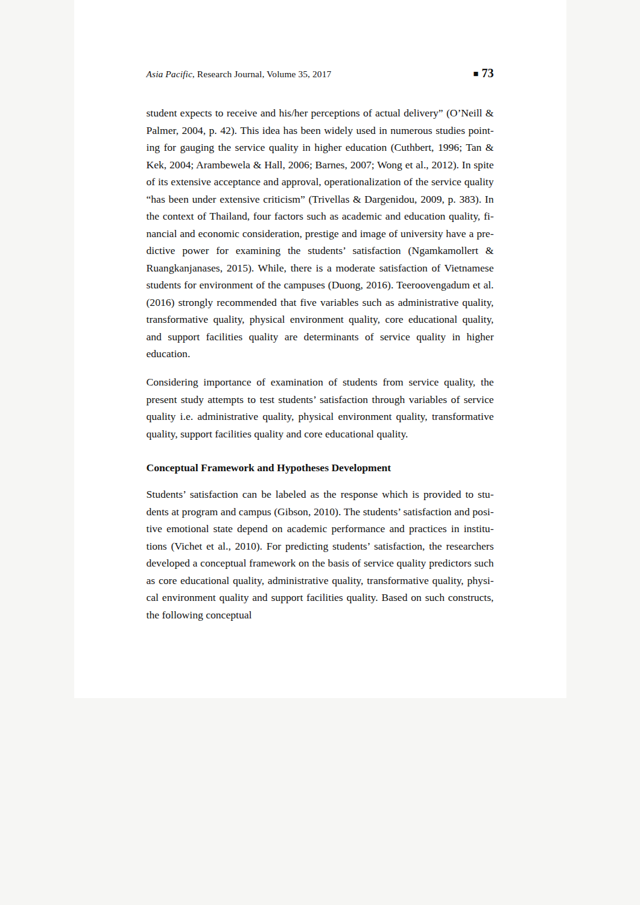Asia Pacific, Research Journal, Volume 35, 2017
■73
student expects to receive and his/her perceptions of actual delivery” (O’Neill & Palmer, 2004, p. 42). This idea has been widely used in numerous studies pointing for gauging the service quality in higher education (Cuthbert, 1996; Tan & Kek, 2004; Arambewela & Hall, 2006; Barnes, 2007; Wong et al., 2012). In spite of its extensive acceptance and approval, operationalization of the service quality “has been under extensive criticism” (Trivellas & Dargenidou, 2009, p. 383). In the context of Thailand, four factors such as academic and education quality, financial and economic consideration, prestige and image of university have a predictive power for examining the students’ satisfaction (Ngamkamollert & Ruangkanjanases, 2015). While, there is a moderate satisfaction of Vietnamese students for environment of the campuses (Duong, 2016). Teeroovengadum et al. (2016) strongly recommended that five variables such as administrative quality, transformative quality, physical environment quality, core educational quality, and support facilities quality are determinants of service quality in higher education.
Considering importance of examination of students from service quality, the present study attempts to test students’ satisfaction through variables of service quality i.e. administrative quality, physical environment quality, transformative quality, support facilities quality and core educational quality.
Conceptual Framework and Hypotheses Development
Students’ satisfaction can be labeled as the response which is provided to students at program and campus (Gibson, 2010). The students’ satisfaction and positive emotional state depend on academic performance and practices in institutions (Vichet et al., 2010). For predicting students’ satisfaction, the researchers developed a conceptual framework on the basis of service quality predictors such as core educational quality, administrative quality, transformative quality, physical environment quality and support facilities quality. Based on such constructs, the following conceptual